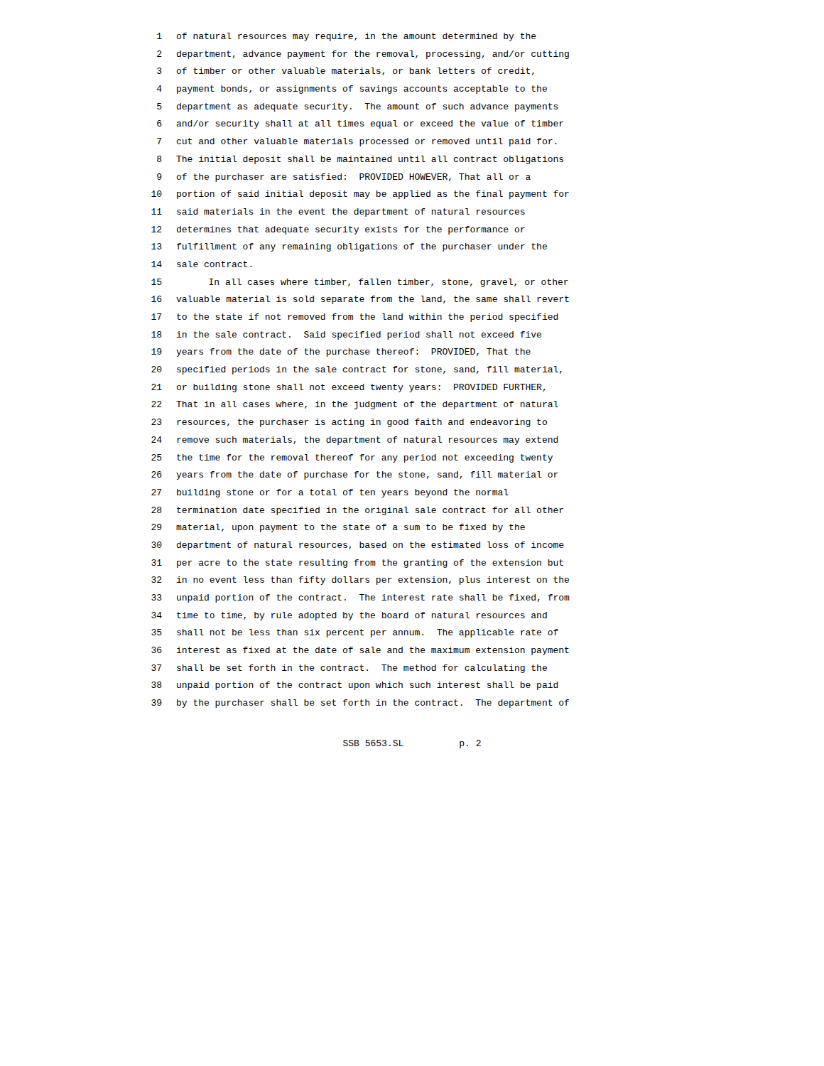of natural resources may require, in the amount determined by the
department, advance payment for the removal, processing, and/or cutting
of timber or other valuable materials, or bank letters of credit,
payment bonds, or assignments of savings accounts acceptable to the
department as adequate security. The amount of such advance payments
and/or security shall at all times equal or exceed the value of timber
cut and other valuable materials processed or removed until paid for.
The initial deposit shall be maintained until all contract obligations
of the purchaser are satisfied: PROVIDED HOWEVER, That all or a
portion of said initial deposit may be applied as the final payment for
said materials in the event the department of natural resources
determines that adequate security exists for the performance or
fulfillment of any remaining obligations of the purchaser under the
sale contract.
In all cases where timber, fallen timber, stone, gravel, or other
valuable material is sold separate from the land, the same shall revert
to the state if not removed from the land within the period specified
in the sale contract. Said specified period shall not exceed five
years from the date of the purchase thereof: PROVIDED, That the
specified periods in the sale contract for stone, sand, fill material,
or building stone shall not exceed twenty years: PROVIDED FURTHER,
That in all cases where, in the judgment of the department of natural
resources, the purchaser is acting in good faith and endeavoring to
remove such materials, the department of natural resources may extend
the time for the removal thereof for any period not exceeding twenty
years from the date of purchase for the stone, sand, fill material or
building stone or for a total of ten years beyond the normal
termination date specified in the original sale contract for all other
material, upon payment to the state of a sum to be fixed by the
department of natural resources, based on the estimated loss of income
per acre to the state resulting from the granting of the extension but
in no event less than fifty dollars per extension, plus interest on the
unpaid portion of the contract. The interest rate shall be fixed, from
time to time, by rule adopted by the board of natural resources and
shall not be less than six percent per annum. The applicable rate of
interest as fixed at the date of sale and the maximum extension payment
shall be set forth in the contract. The method for calculating the
unpaid portion of the contract upon which such interest shall be paid
by the purchaser shall be set forth in the contract. The department of
SSB 5653.SL p. 2